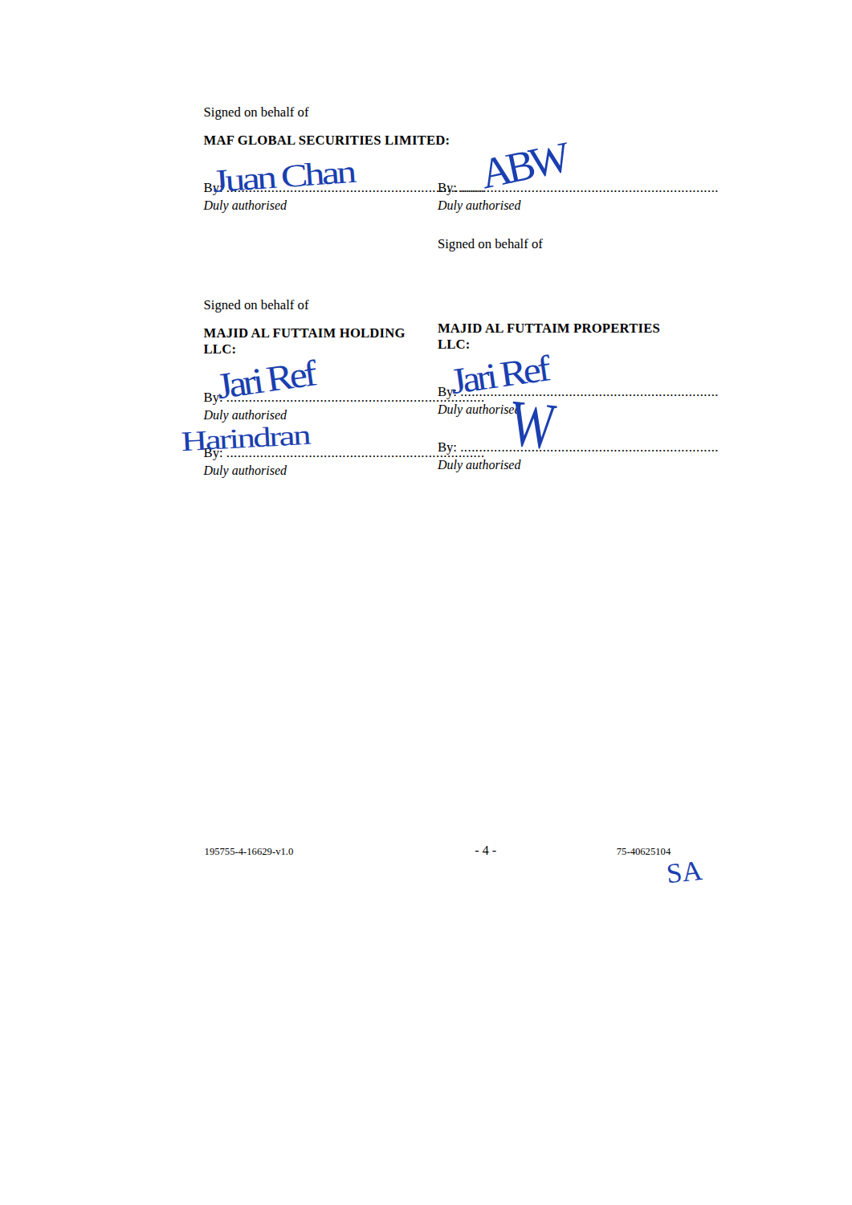Signed on behalf of
MAF GLOBAL SECURITIES LIMITED:
| Juan Chan By: ..................................................................... Duly authorised | ABW By: ..................................................................... Duly authorised Signed on behalf of |
| Signed on behalf of MAJID AL FUTTAIM HOLDING LLC: Jari Ref By: ..................................................................... Duly authorised Harindran By: ..................................................................... Duly authorised | MAJID AL FUTTAIM PROPERTIES LLC: Jari Ref By: ..................................................................... Duly authorised W By: ..................................................................... Duly authorised |
| 195755-4-16629-v1.0 | - 4 - | 75-40625104 |
SA